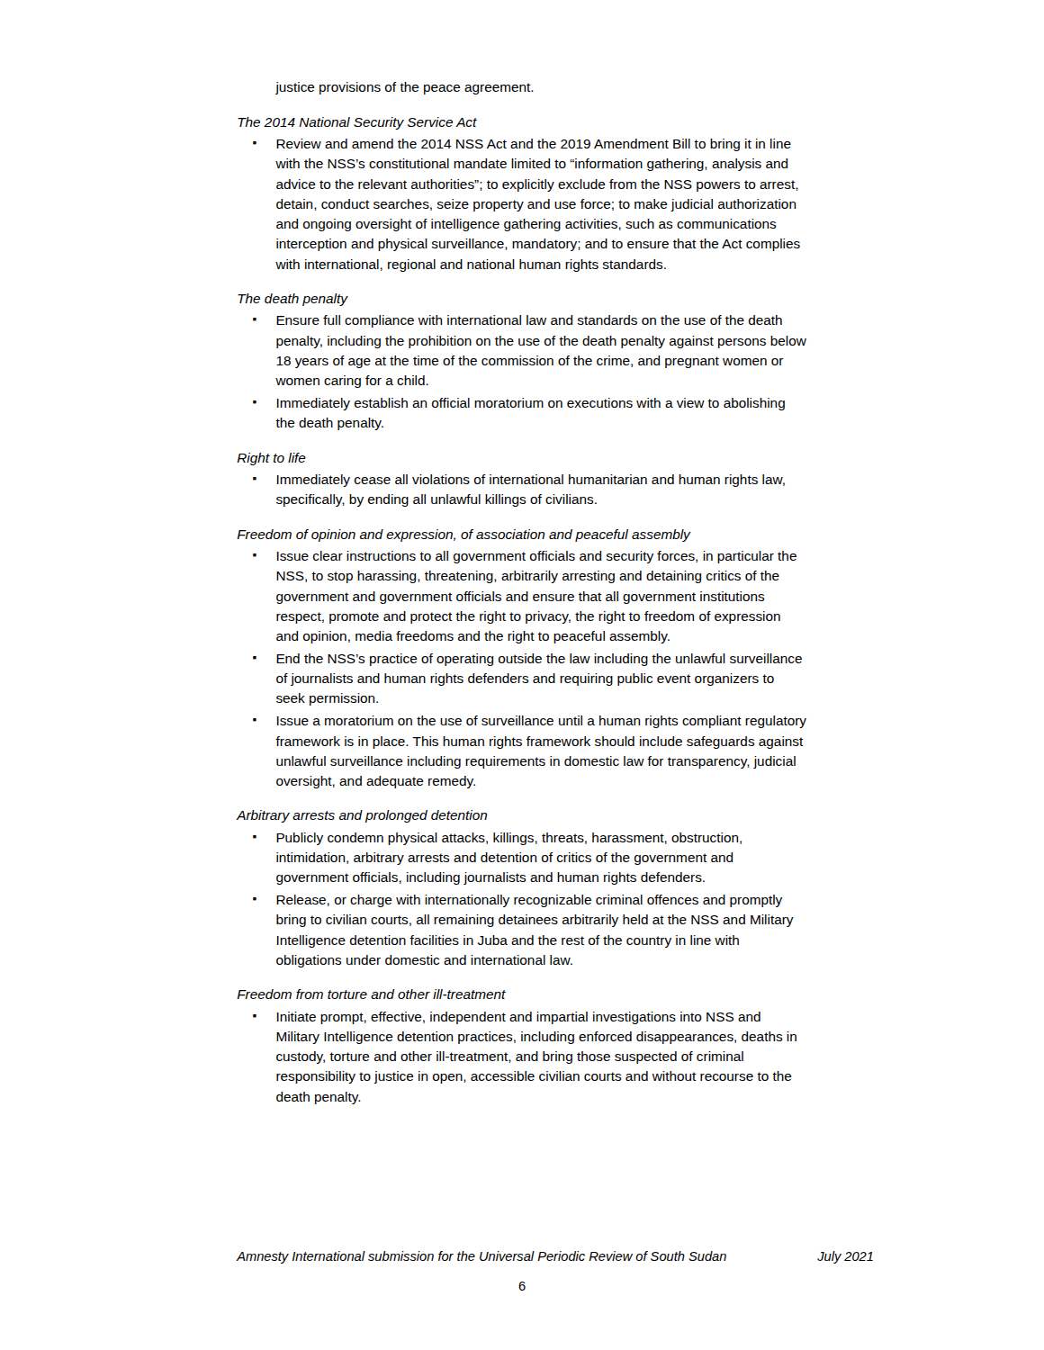justice provisions of the peace agreement.
The 2014 National Security Service Act
Review and amend the 2014 NSS Act and the 2019 Amendment Bill to bring it in line with the NSS’s constitutional mandate limited to “information gathering, analysis and advice to the relevant authorities”; to explicitly exclude from the NSS powers to arrest, detain, conduct searches, seize property and use force; to make judicial authorization and ongoing oversight of intelligence gathering activities, such as communications interception and physical surveillance, mandatory; and to ensure that the Act complies with international, regional and national human rights standards.
The death penalty
Ensure full compliance with international law and standards on the use of the death penalty, including the prohibition on the use of the death penalty against persons below 18 years of age at the time of the commission of the crime, and pregnant women or women caring for a child.
Immediately establish an official moratorium on executions with a view to abolishing the death penalty.
Right to life
Immediately cease all violations of international humanitarian and human rights law, specifically, by ending all unlawful killings of civilians.
Freedom of opinion and expression, of association and peaceful assembly
Issue clear instructions to all government officials and security forces, in particular the NSS, to stop harassing, threatening, arbitrarily arresting and detaining critics of the government and government officials and ensure that all government institutions respect, promote and protect the right to privacy, the right to freedom of expression and opinion, media freedoms and the right to peaceful assembly.
End the NSS’s practice of operating outside the law including the unlawful surveillance of journalists and human rights defenders and requiring public event organizers to seek permission.
Issue a moratorium on the use of surveillance until a human rights compliant regulatory framework is in place. This human rights framework should include safeguards against unlawful surveillance including requirements in domestic law for transparency, judicial oversight, and adequate remedy.
Arbitrary arrests and prolonged detention
Publicly condemn physical attacks, killings, threats, harassment, obstruction, intimidation, arbitrary arrests and detention of critics of the government and government officials, including journalists and human rights defenders.
Release, or charge with internationally recognizable criminal offences and promptly bring to civilian courts, all remaining detainees arbitrarily held at the NSS and Military Intelligence detention facilities in Juba and the rest of the country in line with obligations under domestic and international law.
Freedom from torture and other ill-treatment
Initiate prompt, effective, independent and impartial investigations into NSS and Military Intelligence detention practices, including enforced disappearances, deaths in custody, torture and other ill-treatment, and bring those suspected of criminal responsibility to justice in open, accessible civilian courts and without recourse to the death penalty.
Amnesty International submission for the Universal Periodic Review of South Sudan July 2021
6